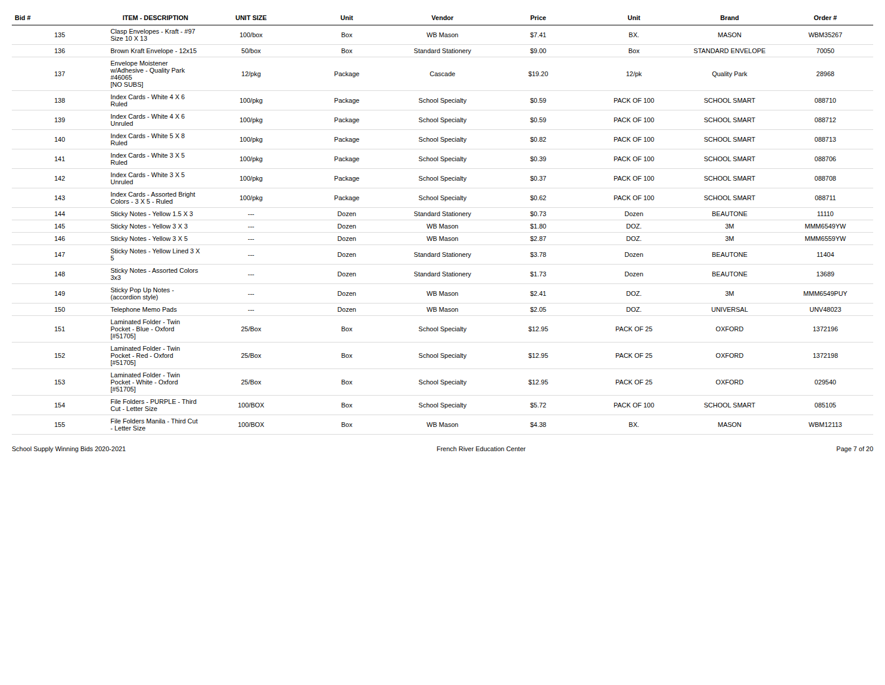| Bid # | ITEM - DESCRIPTION | UNIT SIZE | Unit | Vendor | Price | Unit | Brand | Order # |
| --- | --- | --- | --- | --- | --- | --- | --- | --- |
| 135 | Clasp Envelopes - Kraft - #97 Size 10 X 13 | 100/box | Box | WB Mason | $7.41 | BX. | MASON | WBM35267 |
| 136 | Brown Kraft Envelope - 12x15 | 50/box | Box | Standard Stationery | $9.00 | Box | STANDARD ENVELOPE | 70050 |
| 137 | Envelope Moistener w/Adhesive - Quality Park #46065 [NO SUBS] | 12/pkg | Package | Cascade | $19.20 | 12/pk | Quality Park | 28968 |
| 138 | Index Cards - White 4 X 6 Ruled | 100/pkg | Package | School Specialty | $0.59 | PACK OF 100 | SCHOOL SMART | 088710 |
| 139 | Index Cards - White 4 X 6 Unruled | 100/pkg | Package | School Specialty | $0.59 | PACK OF 100 | SCHOOL SMART | 088712 |
| 140 | Index Cards - White 5 X 8 Ruled | 100/pkg | Package | School Specialty | $0.82 | PACK OF 100 | SCHOOL SMART | 088713 |
| 141 | Index Cards - White 3 X 5 Ruled | 100/pkg | Package | School Specialty | $0.39 | PACK OF 100 | SCHOOL SMART | 088706 |
| 142 | Index Cards - White 3 X 5 Unruled | 100/pkg | Package | School Specialty | $0.37 | PACK OF 100 | SCHOOL SMART | 088708 |
| 143 | Index Cards - Assorted Bright Colors - 3 X 5 - Ruled | 100/pkg | Package | School Specialty | $0.62 | PACK OF 100 | SCHOOL SMART | 088711 |
| 144 | Sticky Notes - Yellow 1.5 X 3 | --- | Dozen | Standard Stationery | $0.73 | Dozen | BEAUTONE | 11110 |
| 145 | Sticky Notes - Yellow 3 X 3 | --- | Dozen | WB Mason | $1.80 | DOZ. | 3M | MMM6549YW |
| 146 | Sticky Notes - Yellow 3 X 5 | --- | Dozen | WB Mason | $2.87 | DOZ. | 3M | MMM6559YW |
| 147 | Sticky Notes - Yellow Lined 3 X 5 | --- | Dozen | Standard Stationery | $3.78 | Dozen | BEAUTONE | 11404 |
| 148 | Sticky Notes - Assorted Colors 3x3 | --- | Dozen | Standard Stationery | $1.73 | Dozen | BEAUTONE | 13689 |
| 149 | Sticky Pop Up Notes - (accordion style) | --- | Dozen | WB Mason | $2.41 | DOZ. | 3M | MMM6549PUY |
| 150 | Telephone Memo Pads | --- | Dozen | WB Mason | $2.05 | DOZ. | UNIVERSAL | UNV48023 |
| 151 | Laminated Folder - Twin Pocket - Blue - Oxford [#51705] | 25/Box | Box | School Specialty | $12.95 | PACK OF 25 | OXFORD | 1372196 |
| 152 | Laminated Folder - Twin Pocket - Red - Oxford [#51705] | 25/Box | Box | School Specialty | $12.95 | PACK OF 25 | OXFORD | 1372198 |
| 153 | Laminated Folder - Twin Pocket - White - Oxford [#51705] | 25/Box | Box | School Specialty | $12.95 | PACK OF 25 | OXFORD | 029540 |
| 154 | File Folders - PURPLE - Third Cut - Letter Size | 100/BOX | Box | School Specialty | $5.72 | PACK OF 100 | SCHOOL SMART | 085105 |
| 155 | File Folders Manila - Third Cut - Letter Size | 100/BOX | Box | WB Mason | $4.38 | BX. | MASON | WBM12113 |
School Supply Winning Bids 2020-2021
French River Education Center
Page 7 of 20